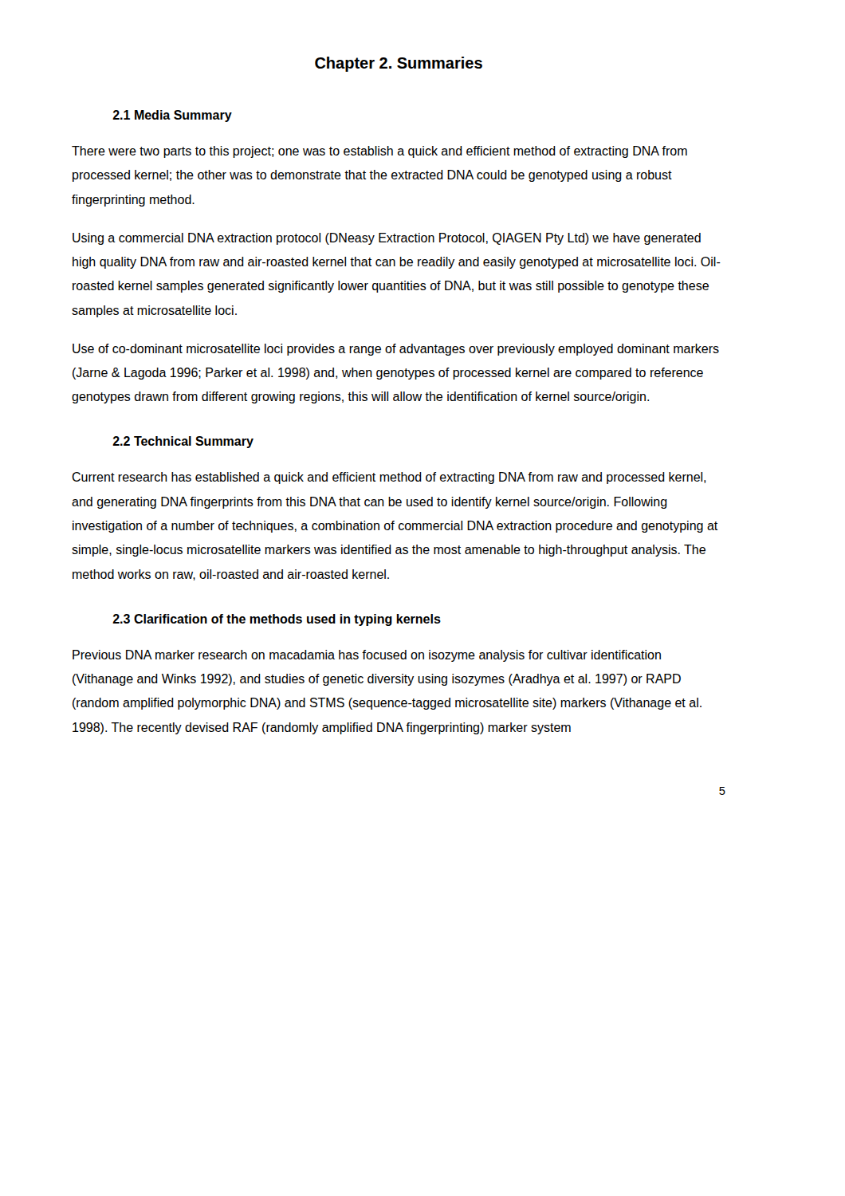Chapter 2. Summaries
2.1 Media Summary
There were two parts to this project; one was to establish a quick and efficient method of extracting DNA from processed kernel; the other was to demonstrate that the extracted DNA could be genotyped using a robust fingerprinting method.
Using a commercial DNA extraction protocol (DNeasy Extraction Protocol, QIAGEN Pty Ltd) we have generated high quality DNA from raw and air-roasted kernel that can be readily and easily genotyped at microsatellite loci. Oil-roasted kernel samples generated significantly lower quantities of DNA, but it was still possible to genotype these samples at microsatellite loci.
Use of co-dominant microsatellite loci provides a range of advantages over previously employed dominant markers (Jarne & Lagoda 1996; Parker et al. 1998) and, when genotypes of processed kernel are compared to reference genotypes drawn from different growing regions, this will allow the identification of kernel source/origin.
2.2 Technical Summary
Current research has established a quick and efficient method of extracting DNA from raw and processed kernel, and generating DNA fingerprints from this DNA that can be used to identify kernel source/origin. Following investigation of a number of techniques, a combination of commercial DNA extraction procedure and genotyping at simple, single-locus microsatellite markers was identified as the most amenable to high-throughput analysis. The method works on raw, oil-roasted and air-roasted kernel.
2.3 Clarification of the methods used in typing kernels
Previous DNA marker research on macadamia has focused on isozyme analysis for cultivar identification (Vithanage and Winks 1992), and studies of genetic diversity using isozymes (Aradhya et al. 1997) or RAPD (random amplified polymorphic DNA) and STMS (sequence-tagged microsatellite site) markers (Vithanage et al. 1998). The recently devised RAF (randomly amplified DNA fingerprinting) marker system
5